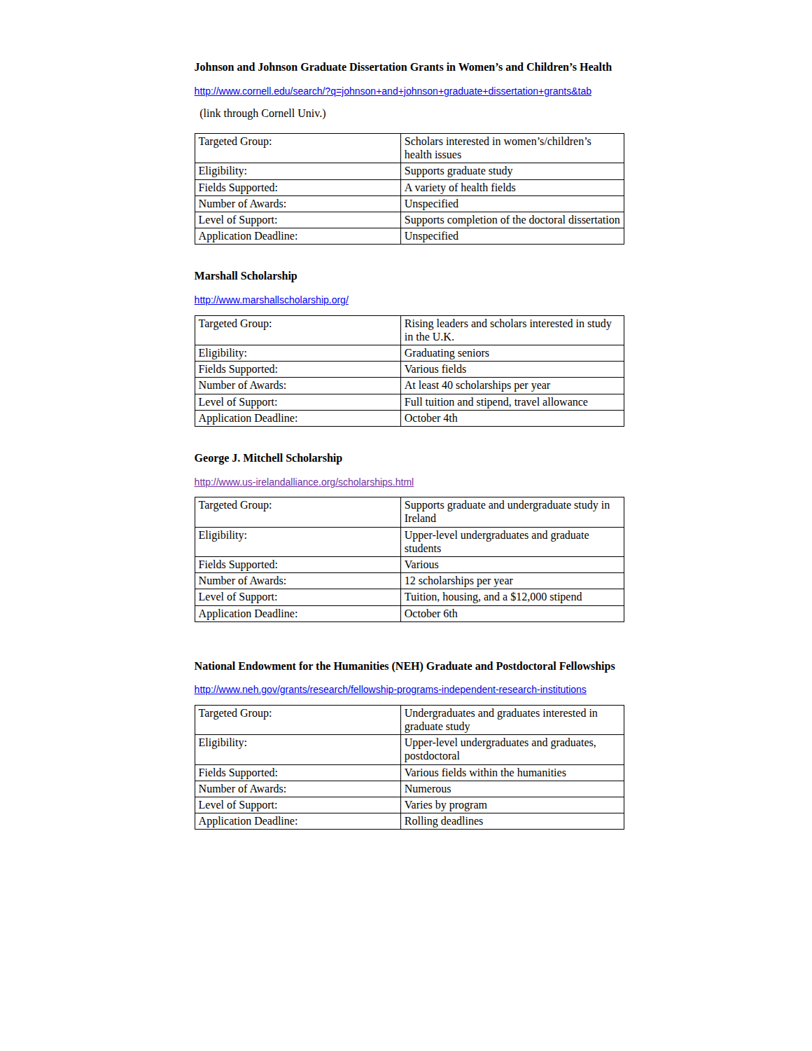Johnson and Johnson Graduate Dissertation Grants in Women’s and Children’s Health
http://www.cornell.edu/search/?q=johnson+and+johnson+graduate+dissertation+grants&tab
(link through Cornell Univ.)
| Targeted Group: | Scholars interested in women’s/children’s health issues |
| Eligibility: | Supports graduate study |
| Fields Supported: | A variety of health fields |
| Number of Awards: | Unspecified |
| Level of Support: | Supports completion of the doctoral dissertation |
| Application Deadline: | Unspecified |
Marshall Scholarship
http://www.marshallscholarship.org/
| Targeted Group: | Rising leaders and scholars interested in study in the U.K. |
| Eligibility: | Graduating seniors |
| Fields Supported: | Various fields |
| Number of Awards: | At least 40 scholarships per year |
| Level of Support: | Full tuition and stipend, travel allowance |
| Application Deadline: | October 4th |
George J. Mitchell Scholarship
http://www.us-irelandalliance.org/scholarships.html
| Targeted Group: | Supports graduate and undergraduate study in Ireland |
| Eligibility: | Upper-level undergraduates and graduate students |
| Fields Supported: | Various |
| Number of Awards: | 12 scholarships per year |
| Level of Support: | Tuition, housing, and a $12,000 stipend |
| Application Deadline: | October 6th |
National Endowment for the Humanities (NEH) Graduate and Postdoctoral Fellowships
http://www.neh.gov/grants/research/fellowship-programs-independent-research-institutions
| Targeted Group: | Undergraduates and graduates interested in graduate study |
| Eligibility: | Upper-level undergraduates and graduates, postdoctoral |
| Fields Supported: | Various fields within the humanities |
| Number of Awards: | Numerous |
| Level of Support: | Varies by program |
| Application Deadline: | Rolling deadlines |